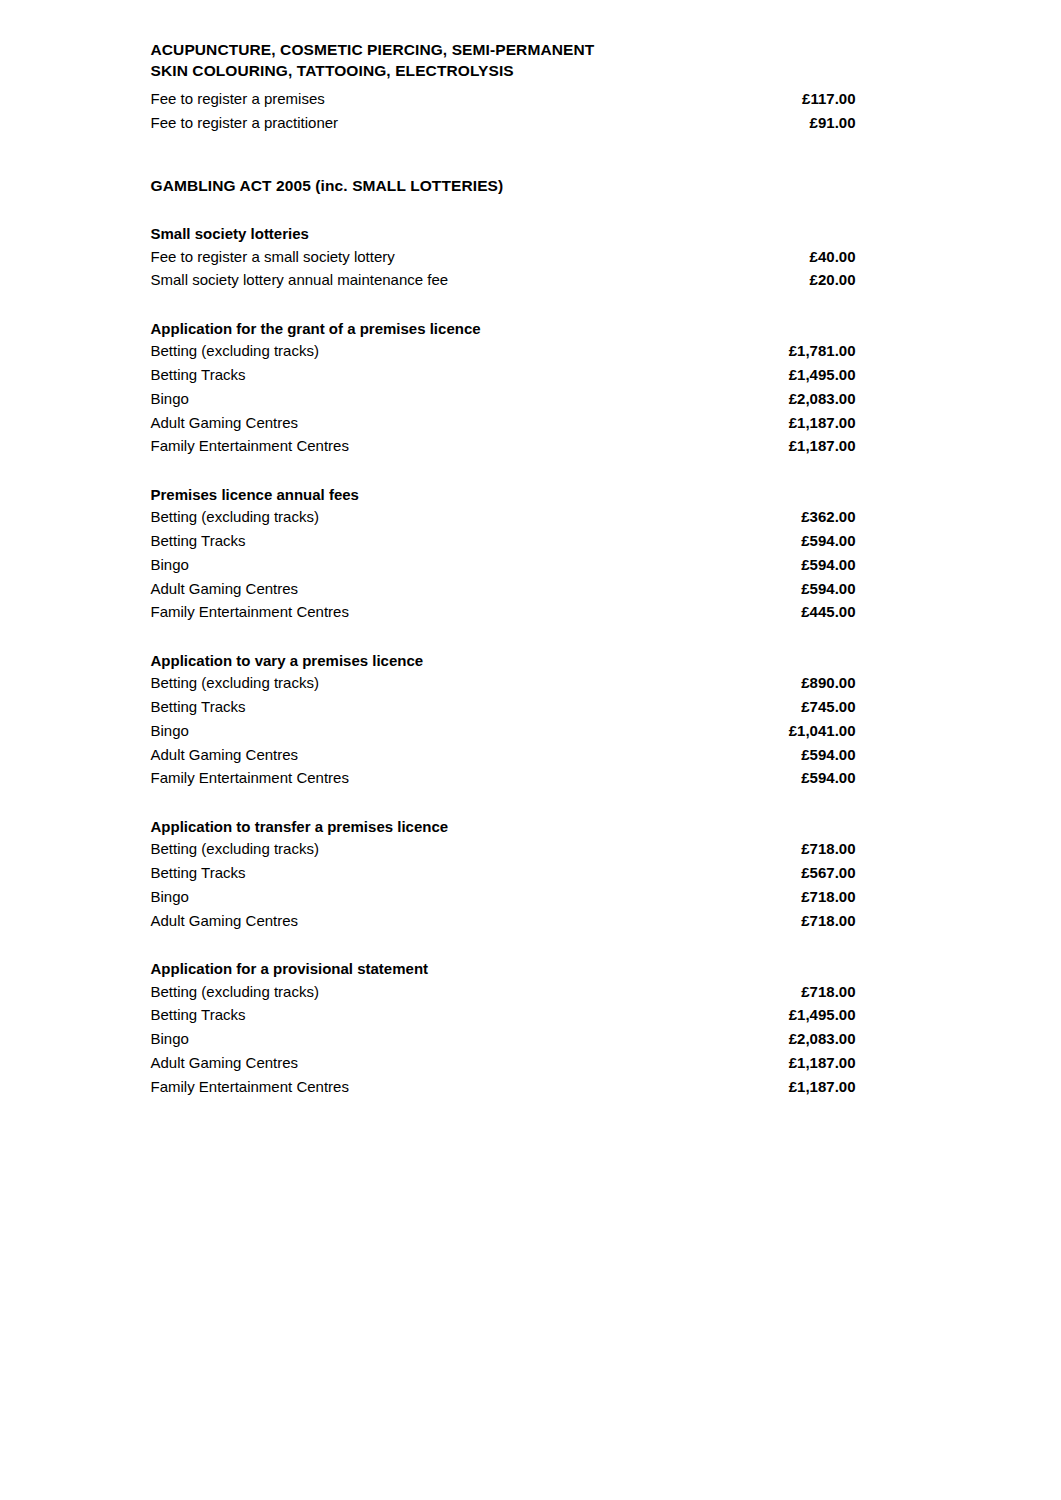ACUPUNCTURE, COSMETIC PIERCING, SEMI-PERMANENT
SKIN COLOURING, TATTOOING, ELECTROLYSIS
| Fee to register a premises | £117.00 |
| Fee to register a practitioner | £91.00 |
GAMBLING ACT 2005 (inc. SMALL LOTTERIES)
Small society lotteries
| Fee to register a small society lottery | £40.00 |
| Small society lottery annual maintenance fee | £20.00 |
Application for the grant of a premises licence
| Betting (excluding tracks) | £1,781.00 |
| Betting Tracks | £1,495.00 |
| Bingo | £2,083.00 |
| Adult Gaming Centres | £1,187.00 |
| Family Entertainment Centres | £1,187.00 |
Premises licence annual fees
| Betting (excluding tracks) | £362.00 |
| Betting Tracks | £594.00 |
| Bingo | £594.00 |
| Adult Gaming Centres | £594.00 |
| Family Entertainment Centres | £445.00 |
Application to vary a premises licence
| Betting (excluding tracks) | £890.00 |
| Betting Tracks | £745.00 |
| Bingo | £1,041.00 |
| Adult Gaming Centres | £594.00 |
| Family Entertainment Centres | £594.00 |
Application to transfer a premises licence
| Betting (excluding tracks) | £718.00 |
| Betting Tracks | £567.00 |
| Bingo | £718.00 |
| Adult Gaming Centres | £718.00 |
Application for a provisional statement
| Betting (excluding tracks) | £718.00 |
| Betting Tracks | £1,495.00 |
| Bingo | £2,083.00 |
| Adult Gaming Centres | £1,187.00 |
| Family Entertainment Centres | £1,187.00 |